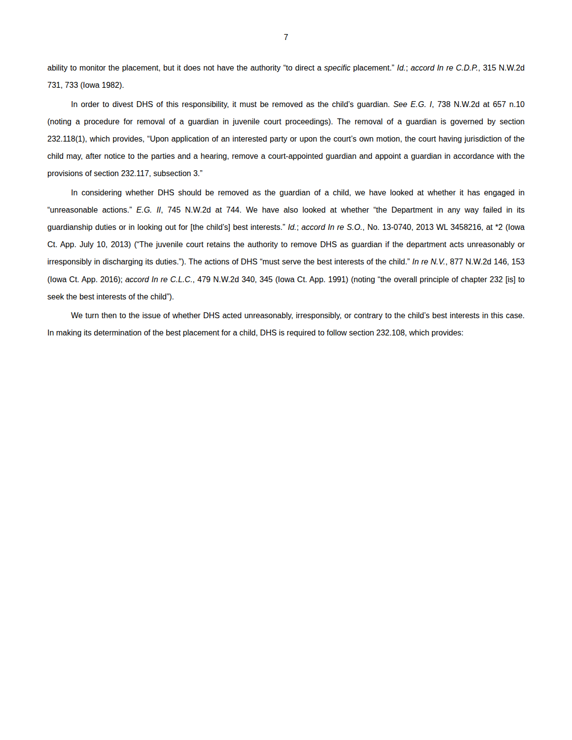7
ability to monitor the placement, but it does not have the authority “to direct a specific placement.” Id.; accord In re C.D.P., 315 N.W.2d 731, 733 (Iowa 1982).
In order to divest DHS of this responsibility, it must be removed as the child’s guardian. See E.G. I, 738 N.W.2d at 657 n.10 (noting a procedure for removal of a guardian in juvenile court proceedings). The removal of a guardian is governed by section 232.118(1), which provides, “Upon application of an interested party or upon the court’s own motion, the court having jurisdiction of the child may, after notice to the parties and a hearing, remove a court-appointed guardian and appoint a guardian in accordance with the provisions of section 232.117, subsection 3.”
In considering whether DHS should be removed as the guardian of a child, we have looked at whether it has engaged in “unreasonable actions.” E.G. II, 745 N.W.2d at 744. We have also looked at whether “the Department in any way failed in its guardianship duties or in looking out for [the child’s] best interests.” Id.; accord In re S.O., No. 13-0740, 2013 WL 3458216, at *2 (Iowa Ct. App. July 10, 2013) (“The juvenile court retains the authority to remove DHS as guardian if the department acts unreasonably or irresponsibly in discharging its duties.”). The actions of DHS “must serve the best interests of the child.” In re N.V., 877 N.W.2d 146, 153 (Iowa Ct. App. 2016); accord In re C.L.C., 479 N.W.2d 340, 345 (Iowa Ct. App. 1991) (noting “the overall principle of chapter 232 [is] to seek the best interests of the child”).
We turn then to the issue of whether DHS acted unreasonably, irresponsibly, or contrary to the child’s best interests in this case. In making its determination of the best placement for a child, DHS is required to follow section 232.108, which provides: